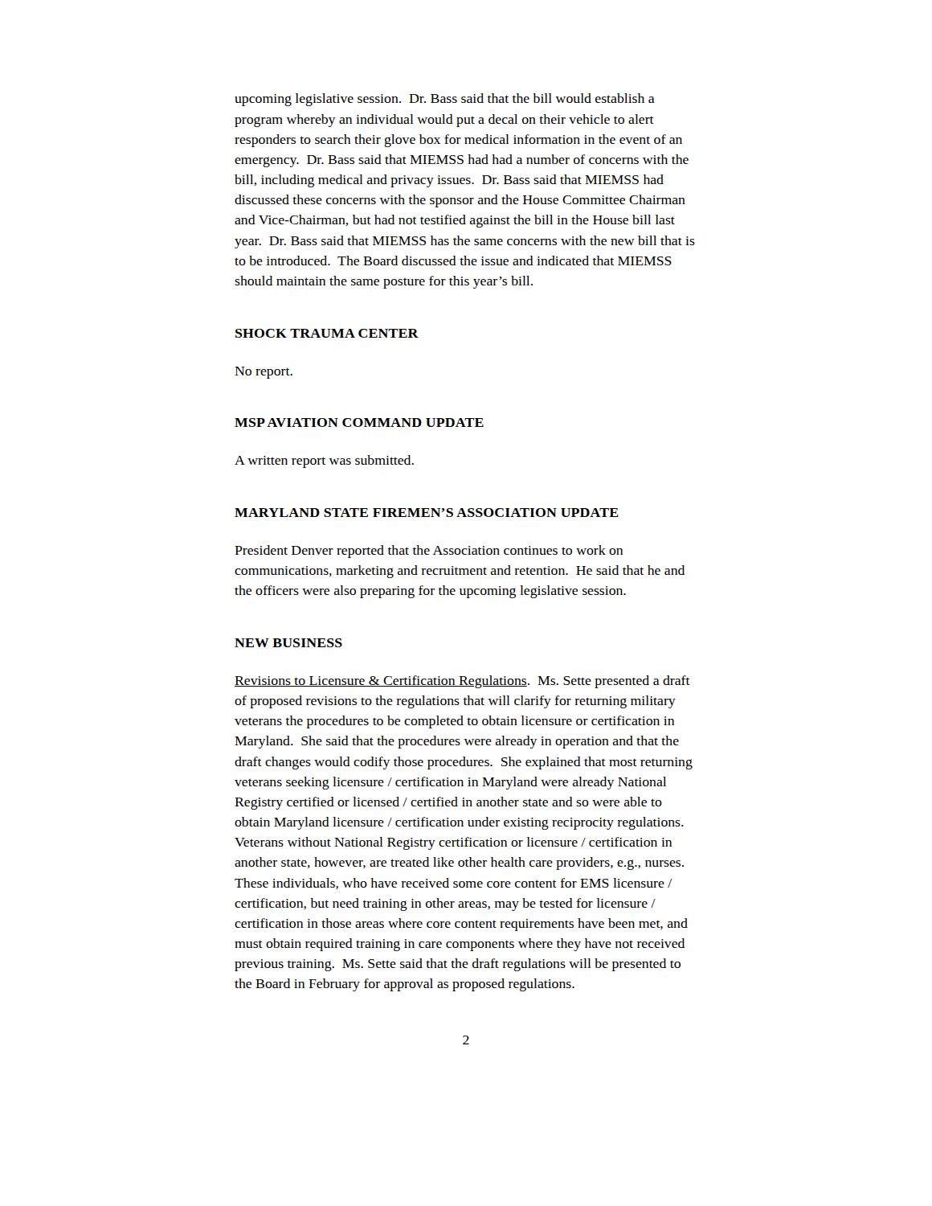upcoming legislative session. Dr. Bass said that the bill would establish a program whereby an individual would put a decal on their vehicle to alert responders to search their glove box for medical information in the event of an emergency. Dr. Bass said that MIEMSS had had a number of concerns with the bill, including medical and privacy issues. Dr. Bass said that MIEMSS had discussed these concerns with the sponsor and the House Committee Chairman and Vice-Chairman, but had not testified against the bill in the House bill last year. Dr. Bass said that MIEMSS has the same concerns with the new bill that is to be introduced. The Board discussed the issue and indicated that MIEMSS should maintain the same posture for this year’s bill.
SHOCK TRAUMA CENTER
No report.
MSP AVIATION COMMAND UPDATE
A written report was submitted.
MARYLAND STATE FIREMEN’S ASSOCIATION UPDATE
President Denver reported that the Association continues to work on communications, marketing and recruitment and retention. He said that he and the officers were also preparing for the upcoming legislative session.
NEW BUSINESS
Revisions to Licensure & Certification Regulations. Ms. Sette presented a draft of proposed revisions to the regulations that will clarify for returning military veterans the procedures to be completed to obtain licensure or certification in Maryland. She said that the procedures were already in operation and that the draft changes would codify those procedures. She explained that most returning veterans seeking licensure / certification in Maryland were already National Registry certified or licensed / certified in another state and so were able to obtain Maryland licensure / certification under existing reciprocity regulations. Veterans without National Registry certification or licensure / certification in another state, however, are treated like other health care providers, e.g., nurses. These individuals, who have received some core content for EMS licensure / certification, but need training in other areas, may be tested for licensure / certification in those areas where core content requirements have been met, and must obtain required training in care components where they have not received previous training. Ms. Sette said that the draft regulations will be presented to the Board in February for approval as proposed regulations.
2